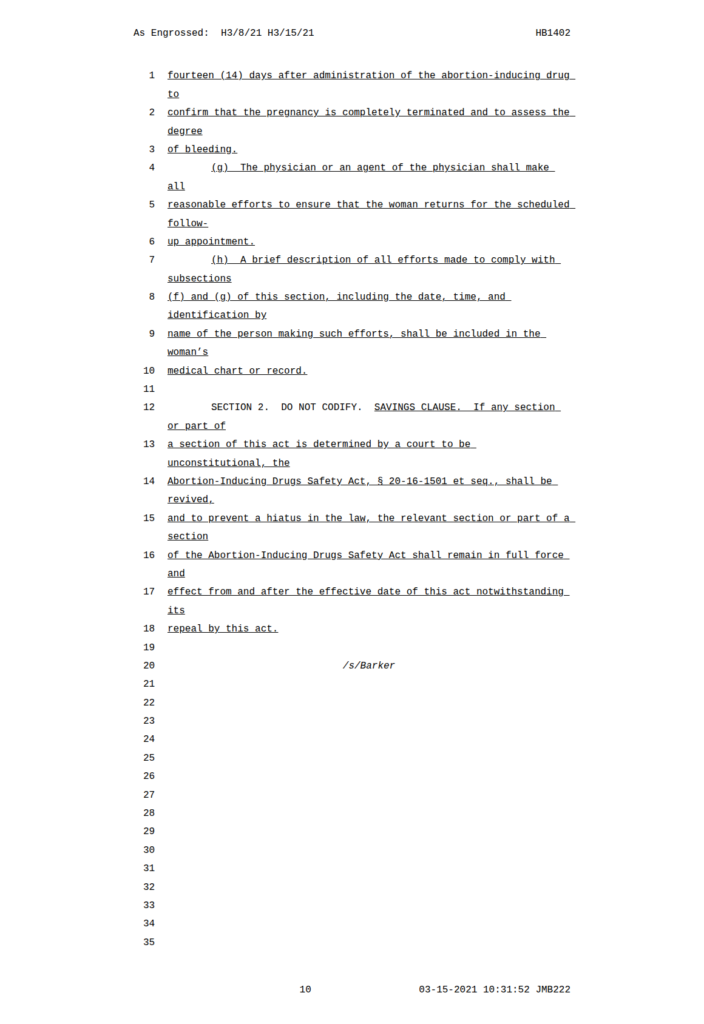As Engrossed: H3/8/21 H3/15/21
HB1402
fourteen (14) days after administration of the abortion-inducing drug to
confirm that the pregnancy is completely terminated and to assess the degree
of bleeding.
(g) The physician or an agent of the physician shall make all
reasonable efforts to ensure that the woman returns for the scheduled follow-
up appointment.
(h) A brief description of all efforts made to comply with subsections
(f) and (g) of this section, including the date, time, and identification by
name of the person making such efforts, shall be included in the woman’s
medical chart or record.
SECTION 2. DO NOT CODIFY. SAVINGS CLAUSE. If any section or part of
a section of this act is determined by a court to be unconstitutional, the
Abortion-Inducing Drugs Safety Act, § 20-16-1501 et seq., shall be revived,
and to prevent a hiatus in the law, the relevant section or part of a section
of the Abortion-Inducing Drugs Safety Act shall remain in full force and
effect from and after the effective date of this act notwithstanding its
repeal by this act.
/s/Barker
10
03-15-2021 10:31:52 JMB222